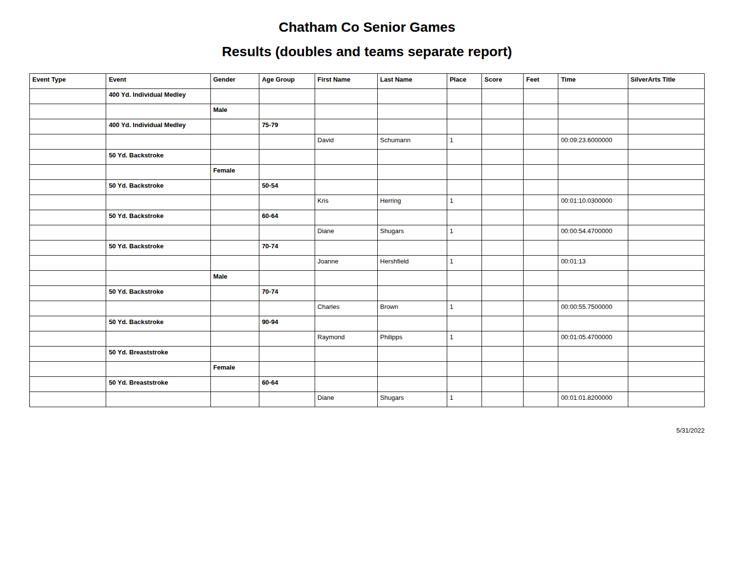Chatham Co Senior Games
Results (doubles and teams separate report)
| Event Type | Event | Gender | Age Group | First Name | Last Name | Place | Score | Feet | Time | SilverArts Title |
| --- | --- | --- | --- | --- | --- | --- | --- | --- | --- | --- |
| | 400 Yd. Individual Medley | | | | | | | | | |
| | | Male | | | | | | | | |
| | 400 Yd. Individual Medley | | 75-79 | | | | | | | |
| | | | | David | Schumann | 1 | | | 00:09:23.6000000 | |
| | 50 Yd. Backstroke | | | | | | | | | |
| | | Female | | | | | | | | |
| | 50 Yd. Backstroke | | 50-54 | | | | | | | |
| | | | | Kris | Herring | 1 | | | 00:01:10.0300000 | |
| | 50 Yd. Backstroke | | 60-64 | | | | | | | |
| | | | | Diane | Shugars | 1 | | | 00:00:54.4700000 | |
| | 50 Yd. Backstroke | | 70-74 | | | | | | | |
| | | | | Joanne | Hershfield | 1 | | | 00:01:13 | |
| | | Male | | | | | | | | |
| | 50 Yd. Backstroke | | 70-74 | | | | | | | |
| | | | | Charles | Brown | 1 | | | 00:00:55.7500000 | |
| | 50 Yd. Backstroke | | 90-94 | | | | | | | |
| | | | | Raymond | Philipps | 1 | | | 00:01:05.4700000 | |
| | 50 Yd. Breaststroke | | | | | | | | | |
| | | Female | | | | | | | | |
| | 50 Yd. Breaststroke | | 60-64 | | | | | | | |
| | | | | Diane | Shugars | 1 | | | 00:01:01.8200000 | |
5/31/2022